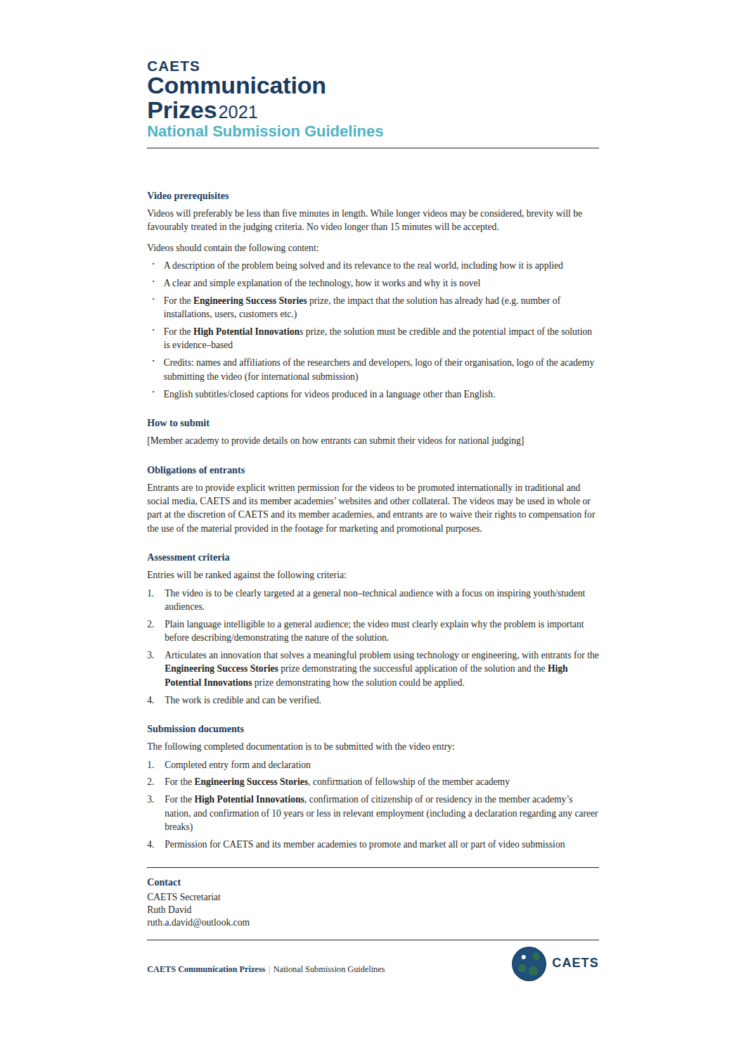CAETS
Communication
Prizes 2021
National Submission Guidelines
Video prerequisites
Videos will preferably be less than five minutes in length. While longer videos may be considered, brevity will be favourably treated in the judging criteria. No video longer than 15 minutes will be accepted.
Videos should contain the following content:
A description of the problem being solved and its relevance to the real world, including how it is applied
A clear and simple explanation of the technology, how it works and why it is novel
For the Engineering Success Stories prize, the impact that the solution has already had (e.g. number of installations, users, customers etc.)
For the High Potential Innovations prize, the solution must be credible and the potential impact of the solution is evidence–based
Credits: names and affiliations of the researchers and developers, logo of their organisation, logo of the academy submitting the video (for international submission)
English subtitles/closed captions for videos produced in a language other than English.
How to submit
[Member academy to provide details on how entrants can submit their videos for national judging]
Obligations of entrants
Entrants are to provide explicit written permission for the videos to be promoted internationally in traditional and social media, CAETS and its member academies’ websites and other collateral. The videos may be used in whole or part at the discretion of CAETS and its member academies, and entrants are to waive their rights to compensation for the use of the material provided in the footage for marketing and promotional purposes.
Assessment criteria
Entries will be ranked against the following criteria:
The video is to be clearly targeted at a general non–technical audience with a focus on inspiring youth/student audiences.
Plain language intelligible to a general audience; the video must clearly explain why the problem is important before describing/demonstrating the nature of the solution.
Articulates an innovation that solves a meaningful problem using technology or engineering, with entrants for the Engineering Success Stories prize demonstrating the successful application of the solution and the High Potential Innovations prize demonstrating how the solution could be applied.
The work is credible and can be verified.
Submission documents
The following completed documentation is to be submitted with the video entry:
Completed entry form and declaration
For the Engineering Success Stories, confirmation of fellowship of the member academy
For the High Potential Innovations, confirmation of citizenship of or residency in the member academy’s nation, and confirmation of 10 years or less in relevant employment (including a declaration regarding any career breaks)
Permission for CAETS and its member academies to promote and market all or part of video submission
Contact
CAETS Secretariat
Ruth David
ruth.a.david@outlook.com
CAETS Communication Prizess|National Submission Guidelines
CAETS